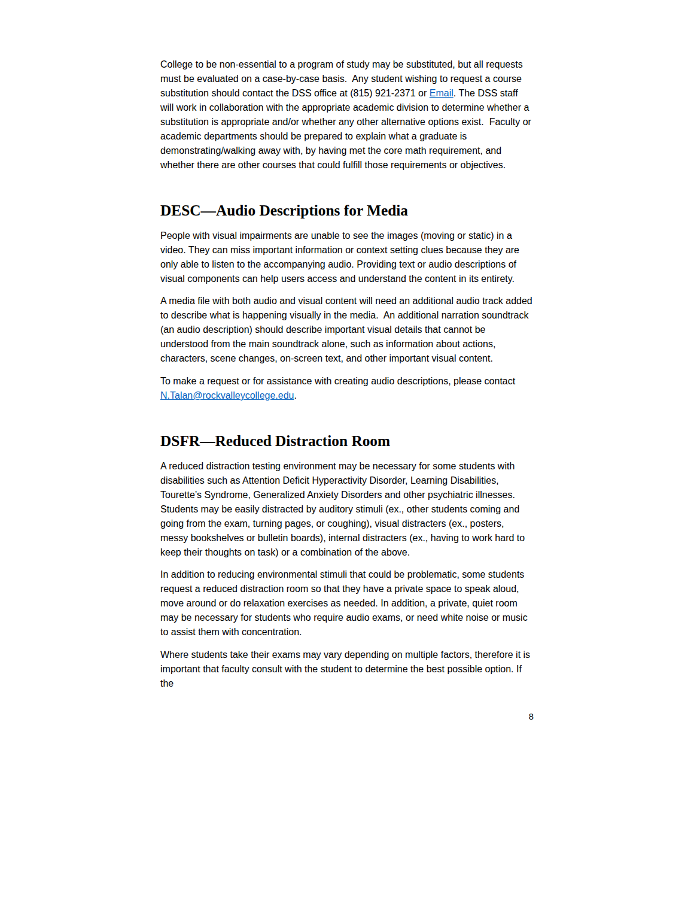College to be non-essential to a program of study may be substituted, but all requests must be evaluated on a case-by-case basis. Any student wishing to request a course substitution should contact the DSS office at (815) 921-2371 or Email. The DSS staff will work in collaboration with the appropriate academic division to determine whether a substitution is appropriate and/or whether any other alternative options exist. Faculty or academic departments should be prepared to explain what a graduate is demonstrating/walking away with, by having met the core math requirement, and whether there are other courses that could fulfill those requirements or objectives.
DESC—Audio Descriptions for Media
People with visual impairments are unable to see the images (moving or static) in a video. They can miss important information or context setting clues because they are only able to listen to the accompanying audio. Providing text or audio descriptions of visual components can help users access and understand the content in its entirety.
A media file with both audio and visual content will need an additional audio track added to describe what is happening visually in the media. An additional narration soundtrack (an audio description) should describe important visual details that cannot be understood from the main soundtrack alone, such as information about actions, characters, scene changes, on-screen text, and other important visual content.
To make a request or for assistance with creating audio descriptions, please contact N.Talan@rockvalleycollege.edu.
DSFR—Reduced Distraction Room
A reduced distraction testing environment may be necessary for some students with disabilities such as Attention Deficit Hyperactivity Disorder, Learning Disabilities, Tourette’s Syndrome, Generalized Anxiety Disorders and other psychiatric illnesses. Students may be easily distracted by auditory stimuli (ex., other students coming and going from the exam, turning pages, or coughing), visual distracters (ex., posters, messy bookshelves or bulletin boards), internal distracters (ex., having to work hard to keep their thoughts on task) or a combination of the above.
In addition to reducing environmental stimuli that could be problematic, some students request a reduced distraction room so that they have a private space to speak aloud, move around or do relaxation exercises as needed. In addition, a private, quiet room may be necessary for students who require audio exams, or need white noise or music to assist them with concentration.
Where students take their exams may vary depending on multiple factors, therefore it is important that faculty consult with the student to determine the best possible option. If the
8